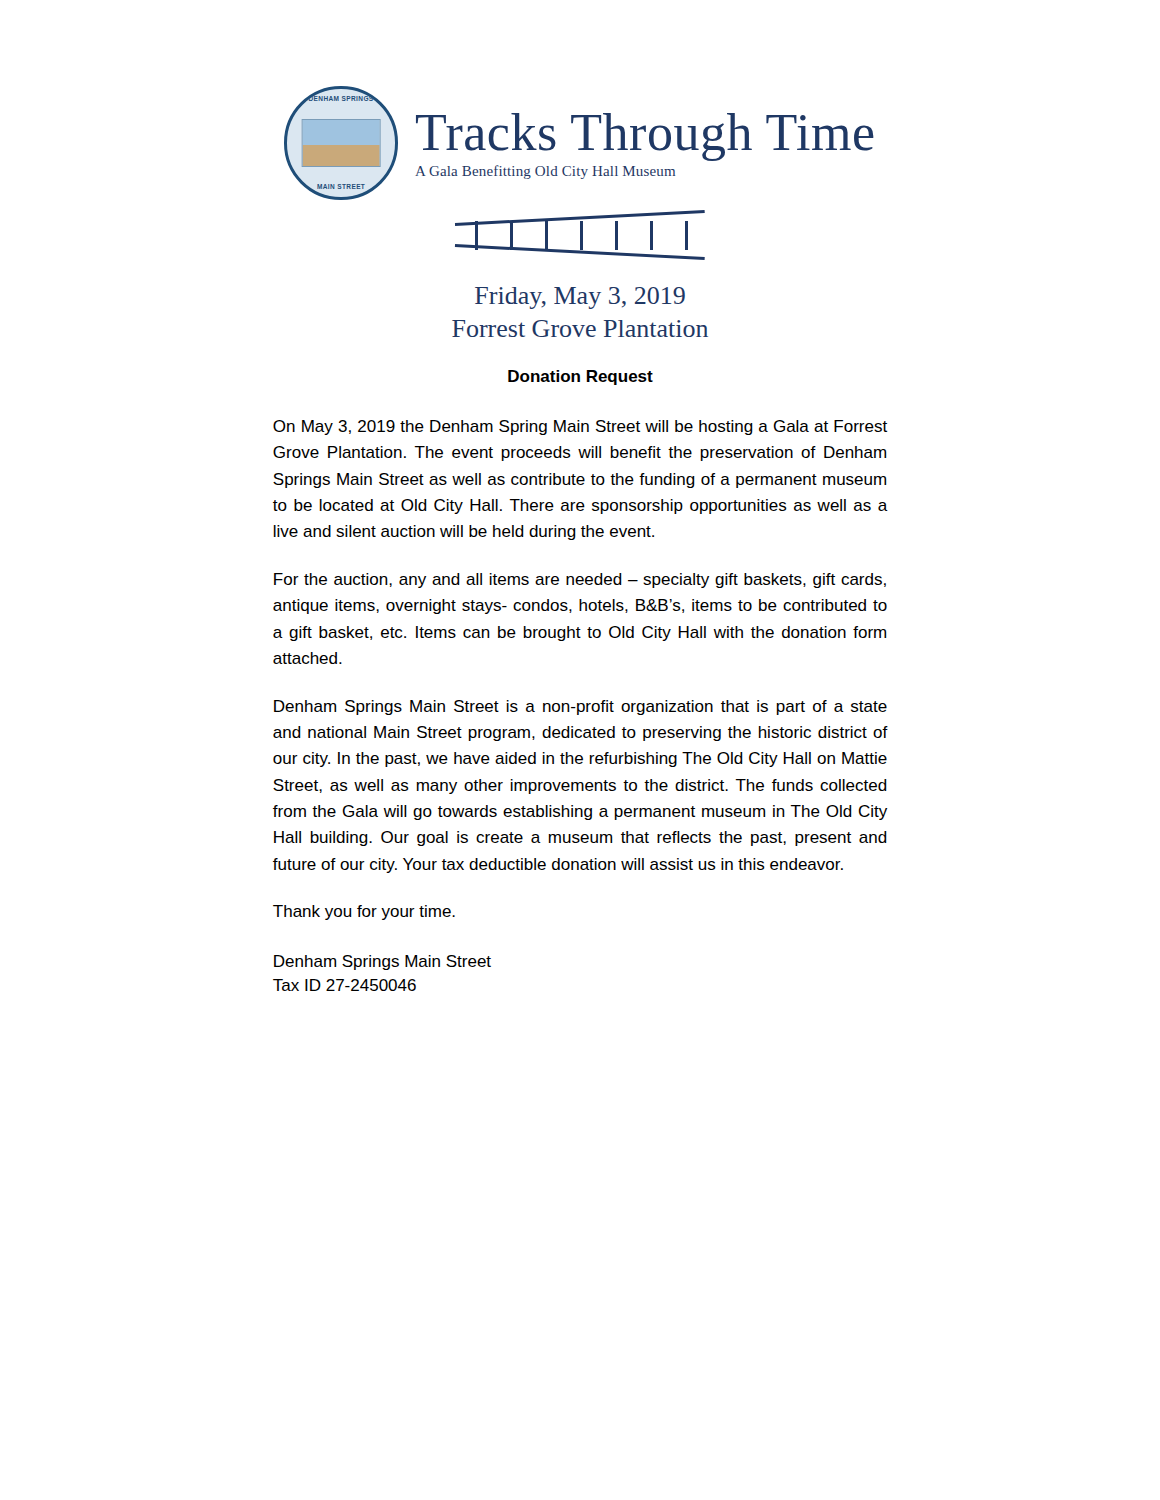Denham Springs
Main Street
Tracks Through Time
A Gala Benefitting Old City Hall Museum
Friday, May 3, 2019
Forrest Grove Plantation
Donation Request
On May 3, 2019 the Denham Spring Main Street will be hosting a Gala at Forrest Grove Plantation. The event proceeds will benefit the preservation of Denham Springs Main Street as well as contribute to the funding of a permanent museum to be located at Old City Hall. There are sponsorship opportunities as well as a live and silent auction will be held during the event.
For the auction, any and all items are needed – specialty gift baskets, gift cards, antique items, overnight stays- condos, hotels, B&B’s, items to be contributed to a gift basket, etc. Items can be brought to Old City Hall with the donation form attached.
Denham Springs Main Street is a non-profit organization that is part of a state and national Main Street program, dedicated to preserving the historic district of our city. In the past, we have aided in the refurbishing The Old City Hall on Mattie Street, as well as many other improvements to the district. The funds collected from the Gala will go towards establishing a permanent museum in The Old City Hall building. Our goal is create a museum that reflects the past, present and future of our city. Your tax deductible donation will assist us in this endeavor.
Thank you for your time.
Denham Springs Main Street
Tax ID 27-2450046